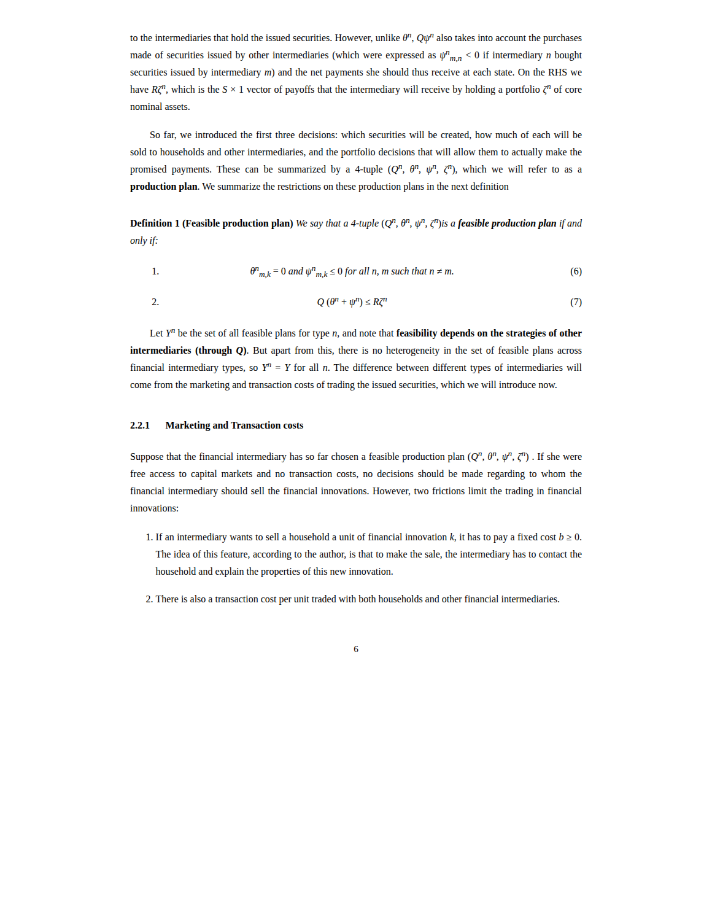to the intermediaries that hold the issued securities. However, unlike θn, Qψn also takes into account the purchases made of securities issued by other intermediaries (which were expressed as ψnm,n < 0 if intermediary n bought securities issued by intermediary m) and the net payments she should thus receive at each state. On the RHS we have Rζn, which is the S × 1 vector of payoffs that the intermediary will receive by holding a portfolio ζn of core nominal assets.
So far, we introduced the first three decisions: which securities will be created, how much of each will be sold to households and other intermediaries, and the portfolio decisions that will allow them to actually make the promised payments. These can be summarized by a 4-tuple (Qn, θn, ψn, ζn), which we will refer to as a production plan. We summarize the restrictions on these production plans in the next definition
Definition 1 (Feasible production plan) We say that a 4-tuple (Qn, θn, ψn, ζn)is a feasible production plan if and only if:
θnm,k = 0 and ψnm,k ≤ 0 for all n, m such that n ≠ m. (6)
Q (θn + ψn) ≤ Rζn (7)
Let Yn be the set of all feasible plans for type n, and note that feasibility depends on the strategies of other intermediaries (through Q). But apart from this, there is no heterogeneity in the set of feasible plans across financial intermediary types, so Yn = Y for all n. The difference between different types of intermediaries will come from the marketing and transaction costs of trading the issued securities, which we will introduce now.
2.2.1 Marketing and Transaction costs
Suppose that the financial intermediary has so far chosen a feasible production plan (Qn, θn, ψn, ζn) . If she were free access to capital markets and no transaction costs, no decisions should be made regarding to whom the financial intermediary should sell the financial innovations. However, two frictions limit the trading in financial innovations:
If an intermediary wants to sell a household a unit of financial innovation k, it has to pay a fixed cost b ≥ 0. The idea of this feature, according to the author, is that to make the sale, the intermediary has to contact the household and explain the properties of this new innovation.
There is also a transaction cost per unit traded with both households and other financial intermediaries.
6